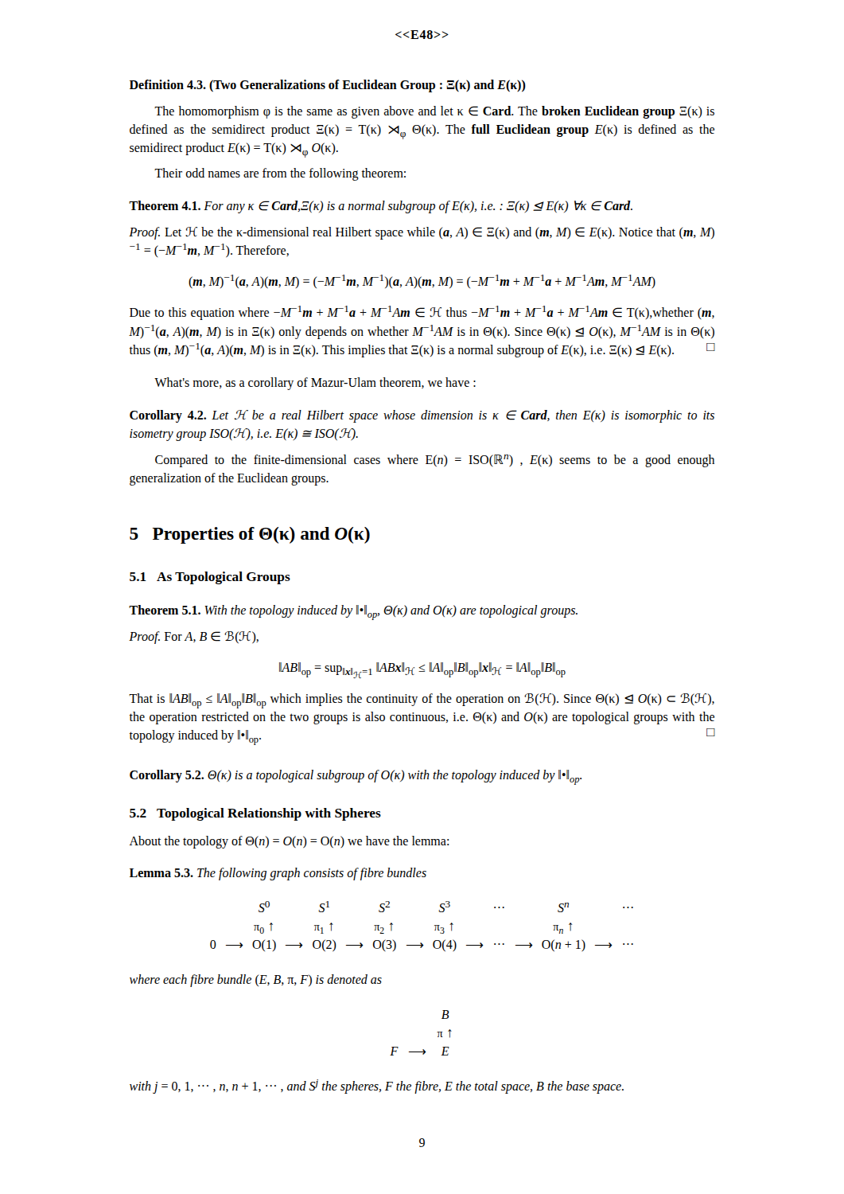<<E48>>
Definition 4.3. (Two Generalizations of Euclidean Group : Ξ(κ) and E(κ))
The homomorphism φ is the same as given above and let κ ∈ Card. The broken Euclidean group Ξ(κ) is defined as the semidirect product Ξ(κ) = T(κ) ⋊φ Θ(κ). The full Euclidean group E(κ) is defined as the semidirect product E(κ) = T(κ) ⋊φ O(κ).
Their odd names are from the following theorem:
Theorem 4.1. For any κ ∈ Card,Ξ(κ) is a normal subgroup of E(κ), i.e. : Ξ(κ) ⊴ E(κ) ∀κ ∈ Card.
Proof. Let ℋ be the κ-dimensional real Hilbert space while (a, A) ∈ Ξ(κ) and (m, M) ∈ E(κ). Notice that (m, M)−1 = (−M−1m, M−1). Therefore,
(m, M)−1(a, A)(m, M) = (−M−1m, M−1)(a, A)(m, M) = (−M−1m + M−1a + M−1Am, M−1AM)
Due to this equation where −M−1m + M−1a + M−1Am ∈ ℋ thus −M−1m + M−1a + M−1Am ∈ T(κ),whether (m, M)−1(a, A)(m, M) is in Ξ(κ) only depends on whether M−1AM is in Θ(κ). Since Θ(κ) ⊴ O(κ), M−1AM is in Θ(κ) thus (m, M)−1(a, A)(m, M) is in Ξ(κ). This implies that Ξ(κ) is a normal subgroup of E(κ), i.e. Ξ(κ) ⊴ E(κ). □
What's more, as a corollary of Mazur-Ulam theorem, we have :
Corollary 4.2. Let ℋ be a real Hilbert space whose dimension is κ ∈ Card, then E(κ) is isomorphic to its isometry group ISO(ℋ), i.e. E(κ) ≅ ISO(ℋ).
Compared to the finite-dimensional cases where E(n) = ISO(ℝn) , E(κ) seems to be a good enough generalization of the Euclidean groups.
5 Properties of Θ(κ) and O(κ)
5.1 As Topological Groups
Theorem 5.1. With the topology induced by ‖•‖op, Θ(κ) and O(κ) are topological groups.
Proof. For A, B ∈ ℬ(ℋ),
‖AB‖op = sup‖x‖ℋ=1 ‖AB x‖ℋ ≤ ‖A‖op‖B‖op‖x‖ℋ = ‖A‖op‖B‖op
That is ‖AB‖op ≤ ‖A‖op‖B‖op which implies the continuity of the operation on ℬ(ℋ). Since Θ(κ) ⊴ O(κ) ⊂ ℬ(ℋ), the operation restricted on the two groups is also continuous, i.e. Θ(κ) and O(κ) are topological groups with the topology induced by ‖•‖op. □
Corollary 5.2. Θ(κ) is a topological subgroup of O(κ) with the topology induced by ‖•‖op.
5.2 Topological Relationship with Spheres
About the topology of Θ(n) = O(n) = O(n) we have the lemma:
Lemma 5.3. The following graph consists of fibre bundles
| | | S 0 | | S 1 | | S 2 | | S 3 | | ··· | | S n | | ··· |
| | | π 0 ↑ | | π 1 ↑ | | π 2 ↑ | | π 3 ↑ | | | | π n ↑ | | |
| 0 | ⟶ | O(1) | ⟶ | O(2) | ⟶ | O(3) | ⟶ | O(4) | ⟶ | ··· | ⟶ | O( n + 1) | ⟶ | ··· |
where each fibre bundle (E, B, π, F) is denoted as
| | | B |
| | | π ↑ |
| F | ⟶ | E |
with j = 0, 1, ··· , n, n + 1, ··· , and Sj the spheres, F the fibre, E the total space, B the base space.
9